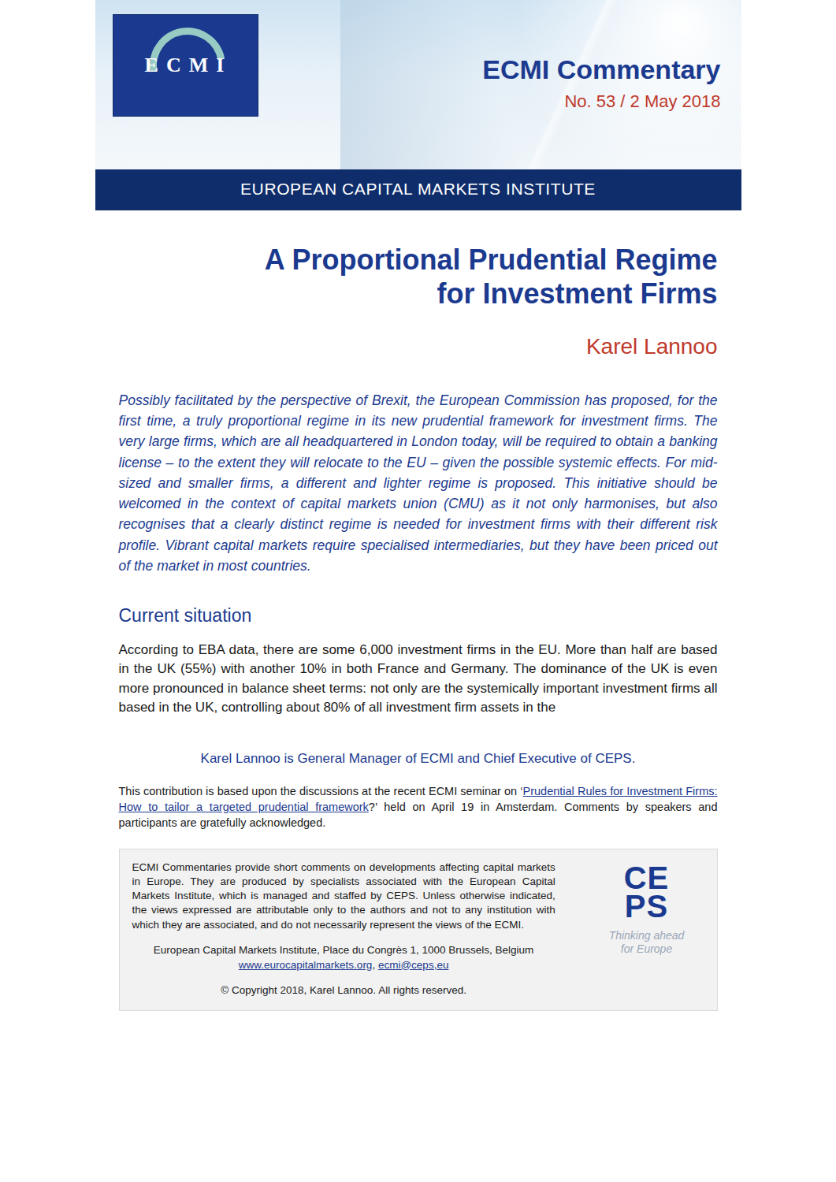ECMI
ECMI Commentary
No. 53 / 2 May 2018
EUROPEAN CAPITAL MARKETS INSTITUTE
A Proportional Prudential Regime
for Investment Firms
Karel Lannoo
Possibly facilitated by the perspective of Brexit, the European Commission has proposed, for the first time, a truly proportional regime in its new prudential framework for investment firms. The very large firms, which are all headquartered in London today, will be required to obtain a banking license – to the extent they will relocate to the EU – given the possible systemic effects. For mid-sized and smaller firms, a different and lighter regime is proposed. This initiative should be welcomed in the context of capital markets union (CMU) as it not only harmonises, but also recognises that a clearly distinct regime is needed for investment firms with their different risk profile. Vibrant capital markets require specialised intermediaries, but they have been priced out of the market in most countries.
Current situation
According to EBA data, there are some 6,000 investment firms in the EU. More than half are based in the UK (55%) with another 10% in both France and Germany. The dominance of the UK is even more pronounced in balance sheet terms: not only are the systemically important investment firms all based in the UK, controlling about 80% of all investment firm assets in the
Karel Lannoo is General Manager of ECMI and Chief Executive of CEPS.
This contribution is based upon the discussions at the recent ECMI seminar on ‘Prudential Rules for Investment Firms: How to tailor a targeted prudential framework?’ held on April 19 in Amsterdam. Comments by speakers and participants are gratefully acknowledged.
CE
PS
Thinking ahead
for Europe
ECMI Commentaries provide short comments on developments affecting capital markets in Europe. They are produced by specialists associated with the European Capital Markets Institute, which is managed and staffed by CEPS. Unless otherwise indicated, the views expressed are attributable only to the authors and not to any institution with which they are associated, and do not necessarily represent the views of the ECMI.
European Capital Markets Institute, Place du Congrès 1, 1000 Brussels, Belgium
www.eurocapitalmarkets.org, ecmi@ceps,eu
© Copyright 2018, Karel Lannoo. All rights reserved.